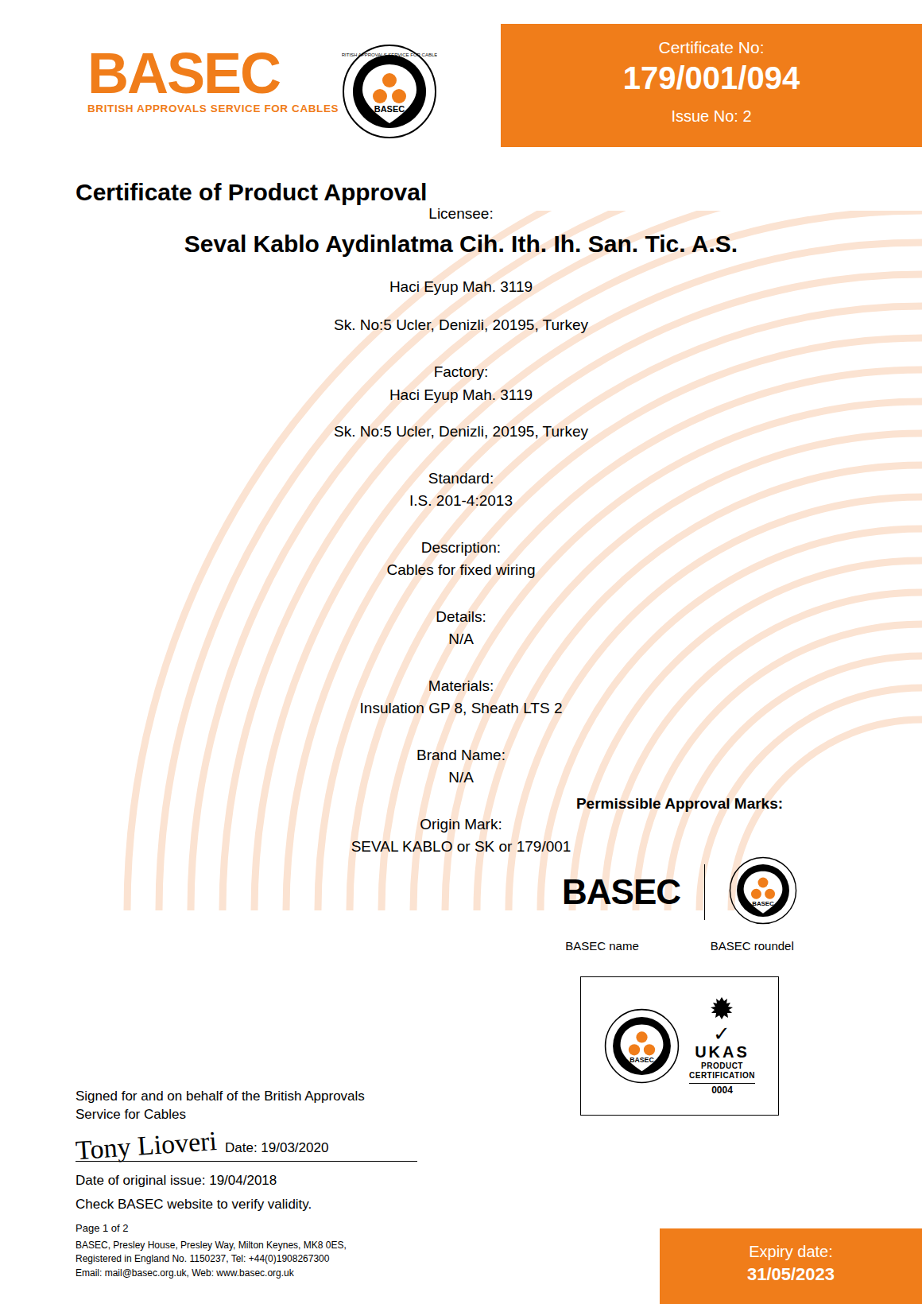BASEC
BRITISH APPROVALS SERVICE FOR CABLES
BASEC BRITISH APPROVALS SERVICE FOR CABLES
Certificate No:
179/001/094
Issue No: 2
Certificate of Product Approval
Licensee:
Seval Kablo Aydinlatma Cih. Ith. Ih. San. Tic. A.S.
Haci Eyup Mah. 3119
Sk. No:5 Ucler, Denizli, 20195, Turkey
Factory:
Haci Eyup Mah. 3119
Sk. No:5 Ucler, Denizli, 20195, Turkey
Standard:
I.S. 201-4:2013
Description:
Cables for fixed wiring
Details:
N/A
Materials:
Insulation GP 8, Sheath LTS 2
Brand Name:
N/A
Origin Mark:
SEVAL KABLO or SK or 179/001
Permissible Approval Marks:
BASEC
BASEC
BASEC name BASEC roundel
BASEC
✓
UKAS
PRODUCT
CERTIFICATION
0004
Signed for and on behalf of the British Approvals
Service for Cables
Tony Lioveri Date: 19/03/2020
Date of original issue: 19/04/2018
Check BASEC website to verify validity.
Page 1 of 2
BASEC, Presley House, Presley Way, Milton Keynes, MK8 0ES,
Registered in England No. 1150237, Tel: +44(0)1908267300
Email: mail@basec.org.uk, Web: www.basec.org.uk
Expiry date:
31/05/2023